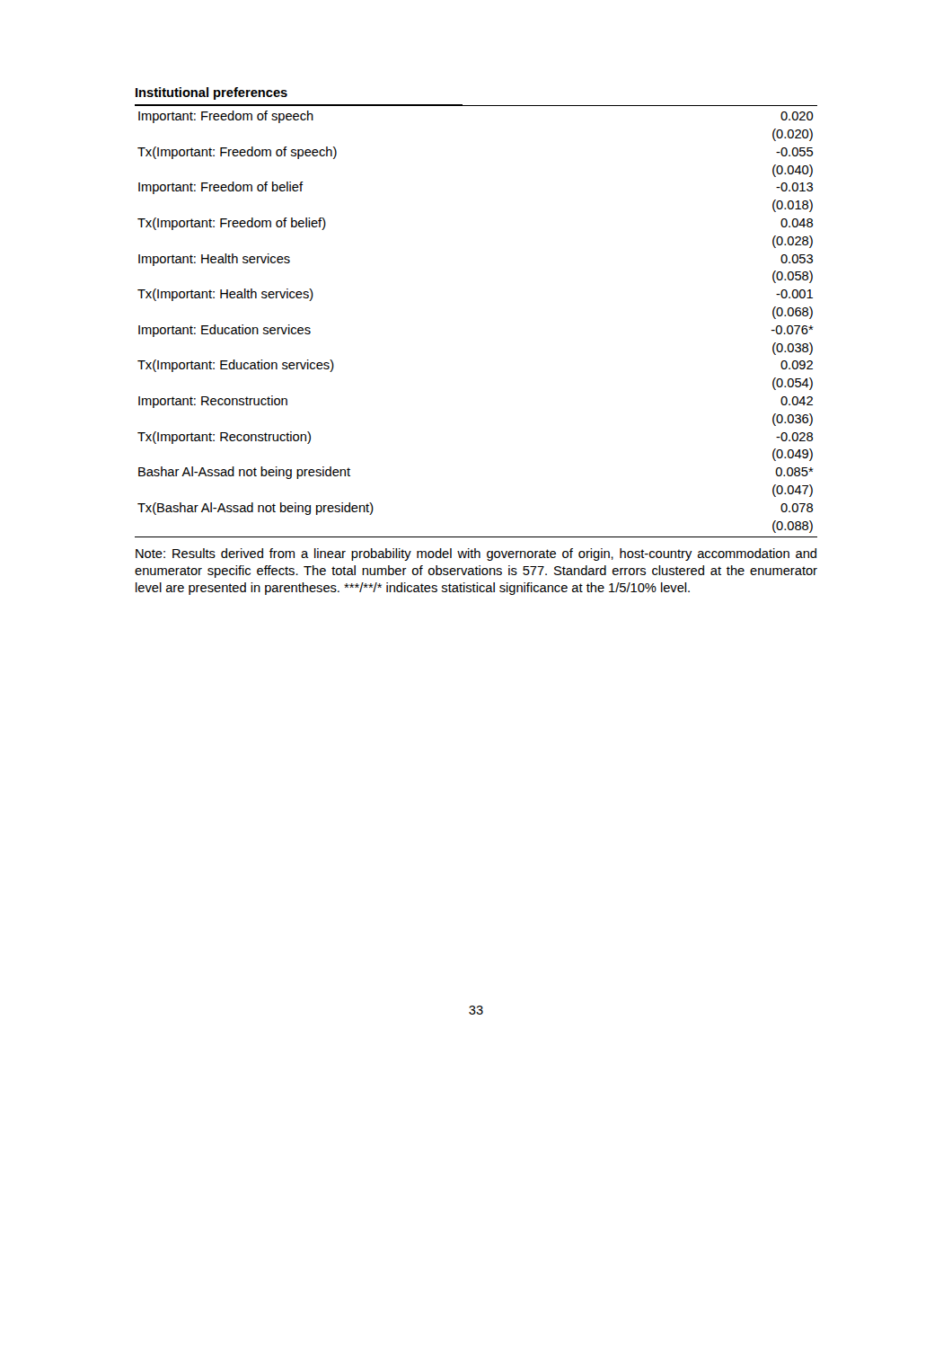Institutional preferences
| Important: Freedom of speech | 0.020 |
| | (0.020) |
| Tx(Important: Freedom of speech) | -0.055 |
| | (0.040) |
| Important: Freedom of belief | -0.013 |
| | (0.018) |
| Tx(Important: Freedom of belief) | 0.048 |
| | (0.028) |
| Important: Health services | 0.053 |
| | (0.058) |
| Tx(Important: Health services) | -0.001 |
| | (0.068) |
| Important: Education services | -0.076* |
| | (0.038) |
| Tx(Important: Education services) | 0.092 |
| | (0.054) |
| Important: Reconstruction | 0.042 |
| | (0.036) |
| Tx(Important: Reconstruction) | -0.028 |
| | (0.049) |
| Bashar Al-Assad not being president | 0.085* |
| | (0.047) |
| Tx(Bashar Al-Assad not being president) | 0.078 |
| | (0.088) |
Note: Results derived from a linear probability model with governorate of origin, host-country accommodation and enumerator specific effects. The total number of observations is 577. Standard errors clustered at the enumerator level are presented in parentheses. ***/**/* indicates statistical significance at the 1/5/10% level.
33